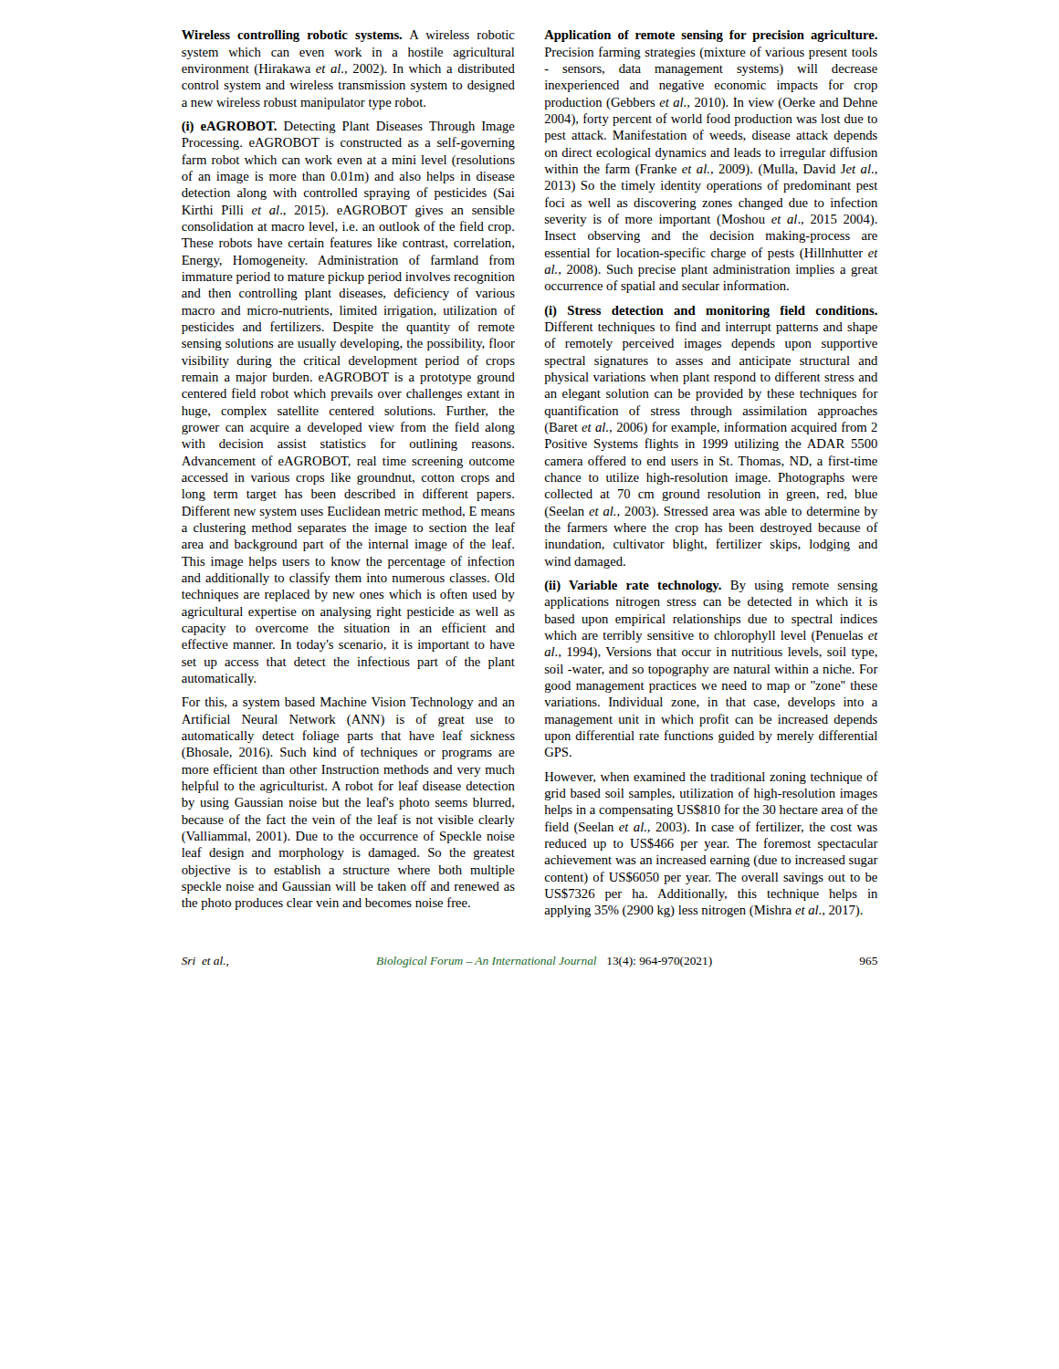Wireless controlling robotic systems. A wireless robotic system which can even work in a hostile agricultural environment (Hirakawa et al., 2002). In which a distributed control system and wireless transmission system to designed a new wireless robust manipulator type robot.
(i) eAGROBOT. Detecting Plant Diseases Through Image Processing. eAGROBOT is constructed as a self-governing farm robot which can work even at a mini level (resolutions of an image is more than 0.01m) and also helps in disease detection along with controlled spraying of pesticides (Sai Kirthi Pilli et al., 2015). eAGROBOT gives an sensible consolidation at macro level, i.e. an outlook of the field crop. These robots have certain features like contrast, correlation, Energy, Homogeneity. Administration of farmland from immature period to mature pickup period involves recognition and then controlling plant diseases, deficiency of various macro and micro-nutrients, limited irrigation, utilization of pesticides and fertilizers. Despite the quantity of remote sensing solutions are usually developing, the possibility, floor visibility during the critical development period of crops remain a major burden. eAGROBOT is a prototype ground centered field robot which prevails over challenges extant in huge, complex satellite centered solutions. Further, the grower can acquire a developed view from the field along with decision assist statistics for outlining reasons. Advancement of eAGROBOT, real time screening outcome accessed in various crops like groundnut, cotton crops and long term target has been described in different papers. Different new system uses Euclidean metric method, E means a clustering method separates the image to section the leaf area and background part of the internal image of the leaf. This image helps users to know the percentage of infection and additionally to classify them into numerous classes. Old techniques are replaced by new ones which is often used by agricultural expertise on analysing right pesticide as well as capacity to overcome the situation in an efficient and effective manner. In today's scenario, it is important to have set up access that detect the infectious part of the plant automatically.
For this, a system based Machine Vision Technology and an Artificial Neural Network (ANN) is of great use to automatically detect foliage parts that have leaf sickness (Bhosale, 2016). Such kind of techniques or programs are more efficient than other Instruction methods and very much helpful to the agriculturist. A robot for leaf disease detection by using Gaussian noise but the leaf's photo seems blurred, because of the fact the vein of the leaf is not visible clearly (Valliammal, 2001). Due to the occurrence of Speckle noise leaf design and morphology is damaged. So the greatest objective is to establish a structure where both multiple speckle noise and Gaussian will be taken off and renewed as the photo produces clear vein and becomes noise free.
Application of remote sensing for precision agriculture. Precision farming strategies (mixture of various present tools - sensors, data management systems) will decrease inexperienced and negative economic impacts for crop production (Gebbers et al., 2010). In view (Oerke and Dehne 2004), forty percent of world food production was lost due to pest attack. Manifestation of weeds, disease attack depends on direct ecological dynamics and leads to irregular diffusion within the farm (Franke et al., 2009). (Mulla, David Jet al., 2013) So the timely identity operations of predominant pest foci as well as discovering zones changed due to infection severity is of more important (Moshou et al., 2015 2004). Insect observing and the decision making-process are essential for location-specific charge of pests (Hillnhutter et al., 2008). Such precise plant administration implies a great occurrence of spatial and secular information.
(i) Stress detection and monitoring field conditions. Different techniques to find and interrupt patterns and shape of remotely perceived images depends upon supportive spectral signatures to asses and anticipate structural and physical variations when plant respond to different stress and an elegant solution can be provided by these techniques for quantification of stress through assimilation approaches (Baret et al., 2006) for example, information acquired from 2 Positive Systems flights in 1999 utilizing the ADAR 5500 camera offered to end users in St. Thomas, ND, a first-time chance to utilize high-resolution image. Photographs were collected at 70 cm ground resolution in green, red, blue (Seelan et al., 2003). Stressed area was able to determine by the farmers where the crop has been destroyed because of inundation, cultivator blight, fertilizer skips, lodging and wind damaged.
(ii) Variable rate technology. By using remote sensing applications nitrogen stress can be detected in which it is based upon empirical relationships due to spectral indices which are terribly sensitive to chlorophyll level (Penuelas et al., 1994), Versions that occur in nutritious levels, soil type, soil -water, and so topography are natural within a niche. For good management practices we need to map or ''zone'' these variations. Individual zone, in that case, develops into a management unit in which profit can be increased depends upon differential rate functions guided by merely differential GPS.
However, when examined the traditional zoning technique of grid based soil samples, utilization of high-resolution images helps in a compensating US$810 for the 30 hectare area of the field (Seelan et al., 2003). In case of fertilizer, the cost was reduced up to US$466 per year. The foremost spectacular achievement was an increased earning (due to increased sugar content) of US$6050 per year. The overall savings out to be US$7326 per ha. Additionally, this technique helps in applying 35% (2900 kg) less nitrogen (Mishra et al., 2017).
Sri et al., Biological Forum – An International Journal13(4): 964-970(2021) 965